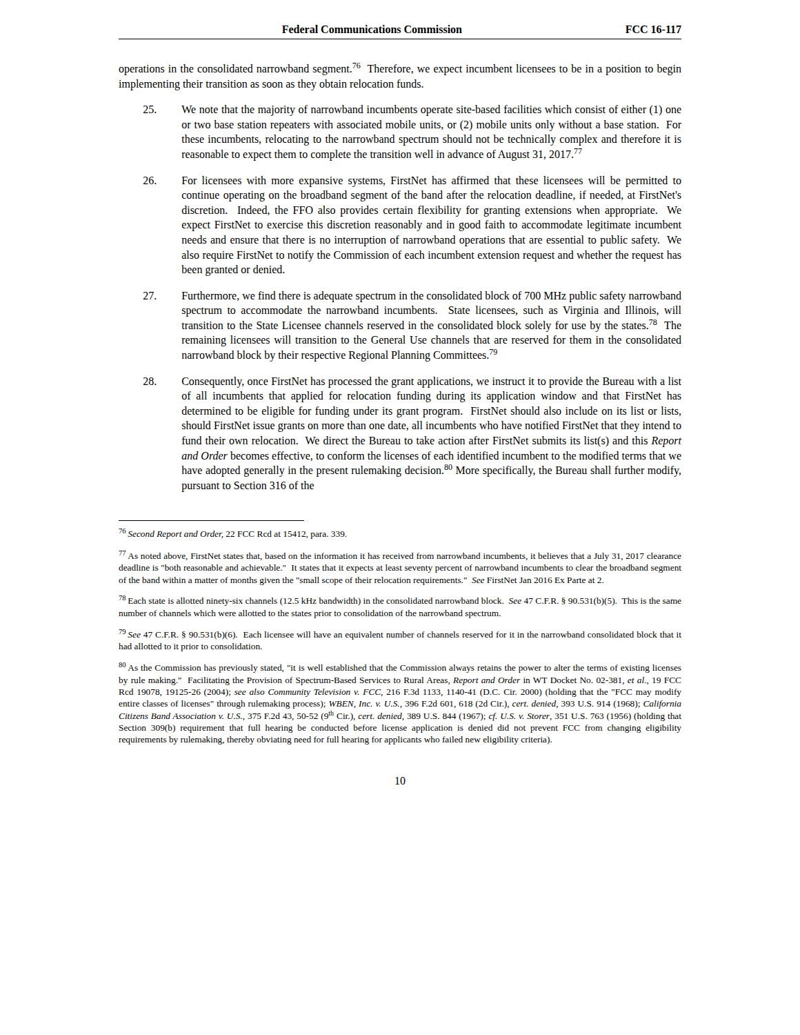Federal Communications Commission
FCC 16-117
operations in the consolidated narrowband segment.76 Therefore, we expect incumbent licensees to be in a position to begin implementing their transition as soon as they obtain relocation funds.
25.
We note that the majority of narrowband incumbents operate site-based facilities which consist of either (1) one or two base station repeaters with associated mobile units, or (2) mobile units only without a base station. For these incumbents, relocating to the narrowband spectrum should not be technically complex and therefore it is reasonable to expect them to complete the transition well in advance of August 31, 2017.77
26.
For licensees with more expansive systems, FirstNet has affirmed that these licensees will be permitted to continue operating on the broadband segment of the band after the relocation deadline, if needed, at FirstNet's discretion. Indeed, the FFO also provides certain flexibility for granting extensions when appropriate. We expect FirstNet to exercise this discretion reasonably and in good faith to accommodate legitimate incumbent needs and ensure that there is no interruption of narrowband operations that are essential to public safety. We also require FirstNet to notify the Commission of each incumbent extension request and whether the request has been granted or denied.
27.
Furthermore, we find there is adequate spectrum in the consolidated block of 700 MHz public safety narrowband spectrum to accommodate the narrowband incumbents. State licensees, such as Virginia and Illinois, will transition to the State Licensee channels reserved in the consolidated block solely for use by the states.78 The remaining licensees will transition to the General Use channels that are reserved for them in the consolidated narrowband block by their respective Regional Planning Committees.79
28.
Consequently, once FirstNet has processed the grant applications, we instruct it to provide the Bureau with a list of all incumbents that applied for relocation funding during its application window and that FirstNet has determined to be eligible for funding under its grant program. FirstNet should also include on its list or lists, should FirstNet issue grants on more than one date, all incumbents who have notified FirstNet that they intend to fund their own relocation. We direct the Bureau to take action after FirstNet submits its list(s) and this Report and Order becomes effective, to conform the licenses of each identified incumbent to the modified terms that we have adopted generally in the present rulemaking decision.80 More specifically, the Bureau shall further modify, pursuant to Section 316 of the
76 Second Report and Order, 22 FCC Rcd at 15412, para. 339.
77 As noted above, FirstNet states that, based on the information it has received from narrowband incumbents, it believes that a July 31, 2017 clearance deadline is "both reasonable and achievable." It states that it expects at least seventy percent of narrowband incumbents to clear the broadband segment of the band within a matter of months given the "small scope of their relocation requirements." See FirstNet Jan 2016 Ex Parte at 2.
78 Each state is allotted ninety-six channels (12.5 kHz bandwidth) in the consolidated narrowband block. See 47 C.F.R. § 90.531(b)(5). This is the same number of channels which were allotted to the states prior to consolidation of the narrowband spectrum.
79 See 47 C.F.R. § 90.531(b)(6). Each licensee will have an equivalent number of channels reserved for it in the narrowband consolidated block that it had allotted to it prior to consolidation.
80 As the Commission has previously stated, "it is well established that the Commission always retains the power to alter the terms of existing licenses by rule making." Facilitating the Provision of Spectrum-Based Services to Rural Areas, Report and Order in WT Docket No. 02-381, et al., 19 FCC Rcd 19078, 19125-26 (2004); see also Community Television v. FCC, 216 F.3d 1133, 1140-41 (D.C. Cir. 2000) (holding that the "FCC may modify entire classes of licenses" through rulemaking process); WBEN, Inc. v. U.S., 396 F.2d 601, 618 (2d Cir.), cert. denied, 393 U.S. 914 (1968); California Citizens Band Association v. U.S., 375 F.2d 43, 50-52 (9th Cir.), cert. denied, 389 U.S. 844 (1967); cf. U.S. v. Storer, 351 U.S. 763 (1956) (holding that Section 309(b) requirement that full hearing be conducted before license application is denied did not prevent FCC from changing eligibility requirements by rulemaking, thereby obviating need for full hearing for applicants who failed new eligibility criteria).
10